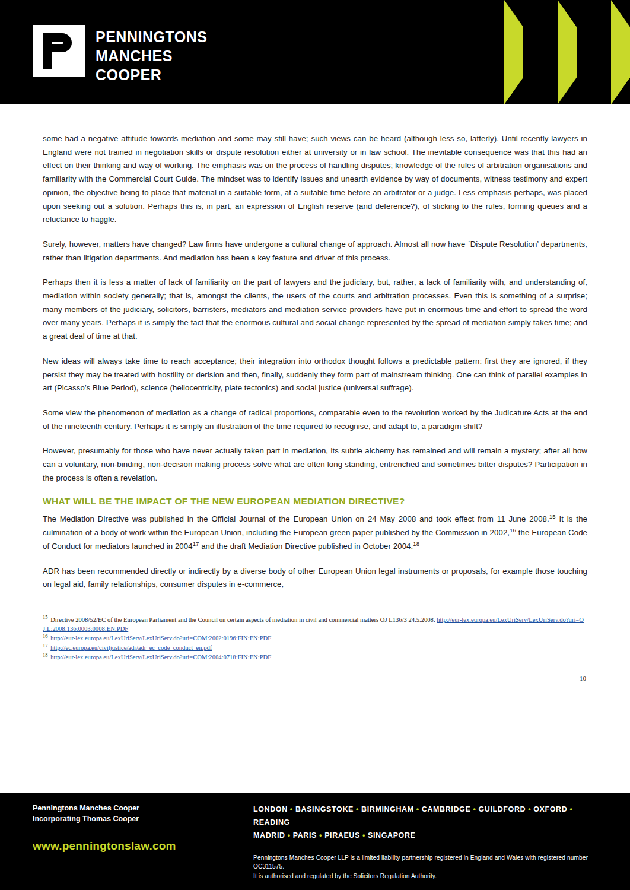PENNINGTONS
MANCHES
COOPER
some had a negative attitude towards mediation and some may still have; such views can be heard (although less so, latterly). Until recently lawyers in England were not trained in negotiation skills or dispute resolution either at university or in law school. The inevitable consequence was that this had an effect on their thinking and way of working. The emphasis was on the process of handling disputes; knowledge of the rules of arbitration organisations and familiarity with the Commercial Court Guide. The mindset was to identify issues and unearth evidence by way of documents, witness testimony and expert opinion, the objective being to place that material in a suitable form, at a suitable time before an arbitrator or a judge. Less emphasis perhaps, was placed upon seeking out a solution. Perhaps this is, in part, an expression of English reserve (and deference?), of sticking to the rules, forming queues and a reluctance to haggle.
Surely, however, matters have changed? Law firms have undergone a cultural change of approach. Almost all now have `Dispute Resolution’ departments, rather than litigation departments. And mediation has been a key feature and driver of this process.
Perhaps then it is less a matter of lack of familiarity on the part of lawyers and the judiciary, but, rather, a lack of familiarity with, and understanding of, mediation within society generally; that is, amongst the clients, the users of the courts and arbitration processes. Even this is something of a surprise; many members of the judiciary, solicitors, barristers, mediators and mediation service providers have put in enormous time and effort to spread the word over many years. Perhaps it is simply the fact that the enormous cultural and social change represented by the spread of mediation simply takes time; and a great deal of time at that.
New ideas will always take time to reach acceptance; their integration into orthodox thought follows a predictable pattern: first they are ignored, if they persist they may be treated with hostility or derision and then, finally, suddenly they form part of mainstream thinking. One can think of parallel examples in art (Picasso’s Blue Period), science (heliocentricity, plate tectonics) and social justice (universal suffrage).
Some view the phenomenon of mediation as a change of radical proportions, comparable even to the revolution worked by the Judicature Acts at the end of the nineteenth century. Perhaps it is simply an illustration of the time required to recognise, and adapt to, a paradigm shift?
However, presumably for those who have never actually taken part in mediation, its subtle alchemy has remained and will remain a mystery; after all how can a voluntary, non-binding, non-decision making process solve what are often long standing, entrenched and sometimes bitter disputes? Participation in the process is often a revelation.
What will be the impact of the new European Mediation Directive?
The Mediation Directive was published in the Official Journal of the European Union on 24 May 2008 and took effect from 11 June 2008.15 It is the culmination of a body of work within the European Union, including the European green paper published by the Commission in 2002,16 the European Code of Conduct for mediators launched in 200417 and the draft Mediation Directive published in October 2004.18
ADR has been recommended directly or indirectly by a diverse body of other European Union legal instruments or proposals, for example those touching on legal aid, family relationships, consumer disputes in e-commerce,
15 Directive 2008/52/EC of the European Parliament and the Council on certain aspects of mediation in civil and commercial matters OJ L136/3 24.5.2008. http://eur-lex.europa.eu/LexUriServ/LexUriServ.do?uri=OJ:L:2008:136:0003:0008:EN:PDF
16 http://eur-lex.europa.eu/LexUriServ/LexUriServ.do?uri=COM:2002:0196:FIN:EN:PDF
17 http://ec.europa.eu/civiljustice/adr/adr_ec_code_conduct_en.pdf
18 http://eur-lex.europa.eu/LexUriServ/LexUriServ.do?uri=COM:2004:0718:FIN:EN:PDF
10
Penningtons Manches Cooper
Incorporating Thomas Cooper
www.penningtonslaw.com
LONDON • BASINGSTOKE • BIRMINGHAM • CAMBRIDGE • GUILDFORD • OXFORD • READING
MADRID • PARIS • PIRAEUS • SINGAPORE
Penningtons Manches Cooper LLP is a limited liability partnership registered in England and Wales with registered number OC311575.
It is authorised and regulated by the Solicitors Regulation Authority.